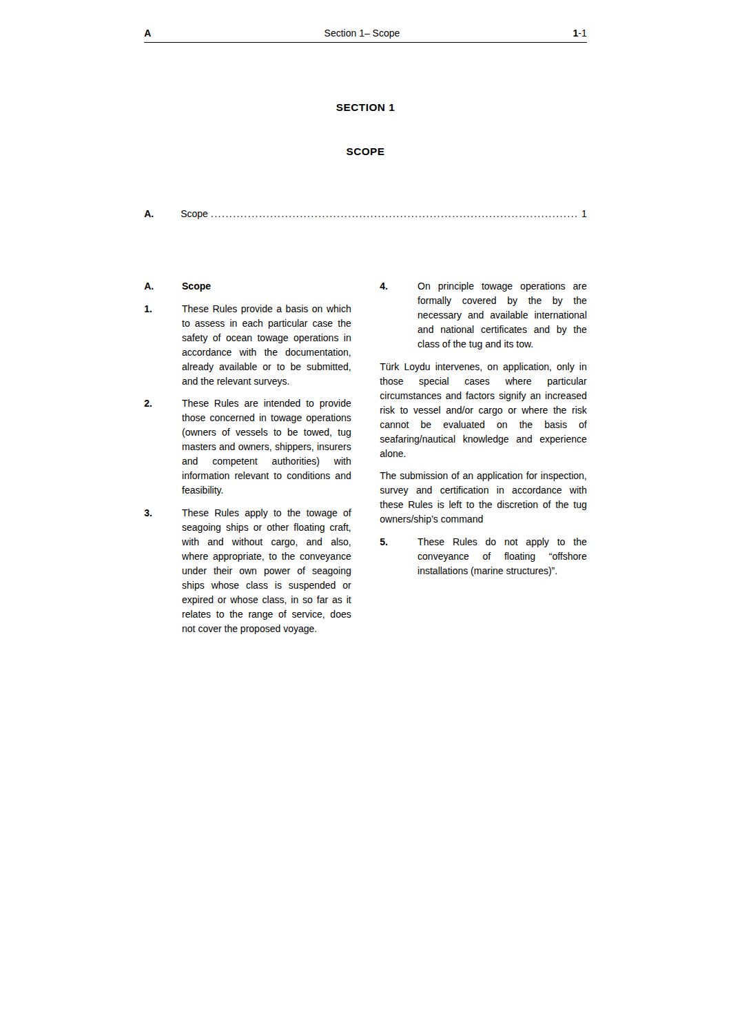A
Section 1– Scope
1-1
SECTION 1
SCOPE
A. Scope .................................................................................................................................................. 1
A. Scope
1. These Rules provide a basis on which to assess in each particular case the safety of ocean towage operations in accordance with the documentation, already available or to be submitted, and the relevant surveys.
2. These Rules are intended to provide those concerned in towage operations (owners of vessels to be towed, tug masters and owners, shippers, insurers and competent authorities) with information relevant to conditions and feasibility.
3. These Rules apply to the towage of seagoing ships or other floating craft, with and without cargo, and also, where appropriate, to the conveyance under their own power of seagoing ships whose class is suspended or expired or whose class, in so far as it relates to the range of service, does not cover the proposed voyage.
4. On principle towage operations are formally covered by the by the necessary and available international and national certificates and by the class of the tug and its tow.
Türk Loydu intervenes, on application, only in those special cases where particular circumstances and factors signify an increased risk to vessel and/or cargo or where the risk cannot be evaluated on the basis of seafaring/nautical knowledge and experience alone.
The submission of an application for inspection, survey and certification in accordance with these Rules is left to the discretion of the tug owners/ship’s command
5. These Rules do not apply to the conveyance of floating “offshore installations (marine structures)”.